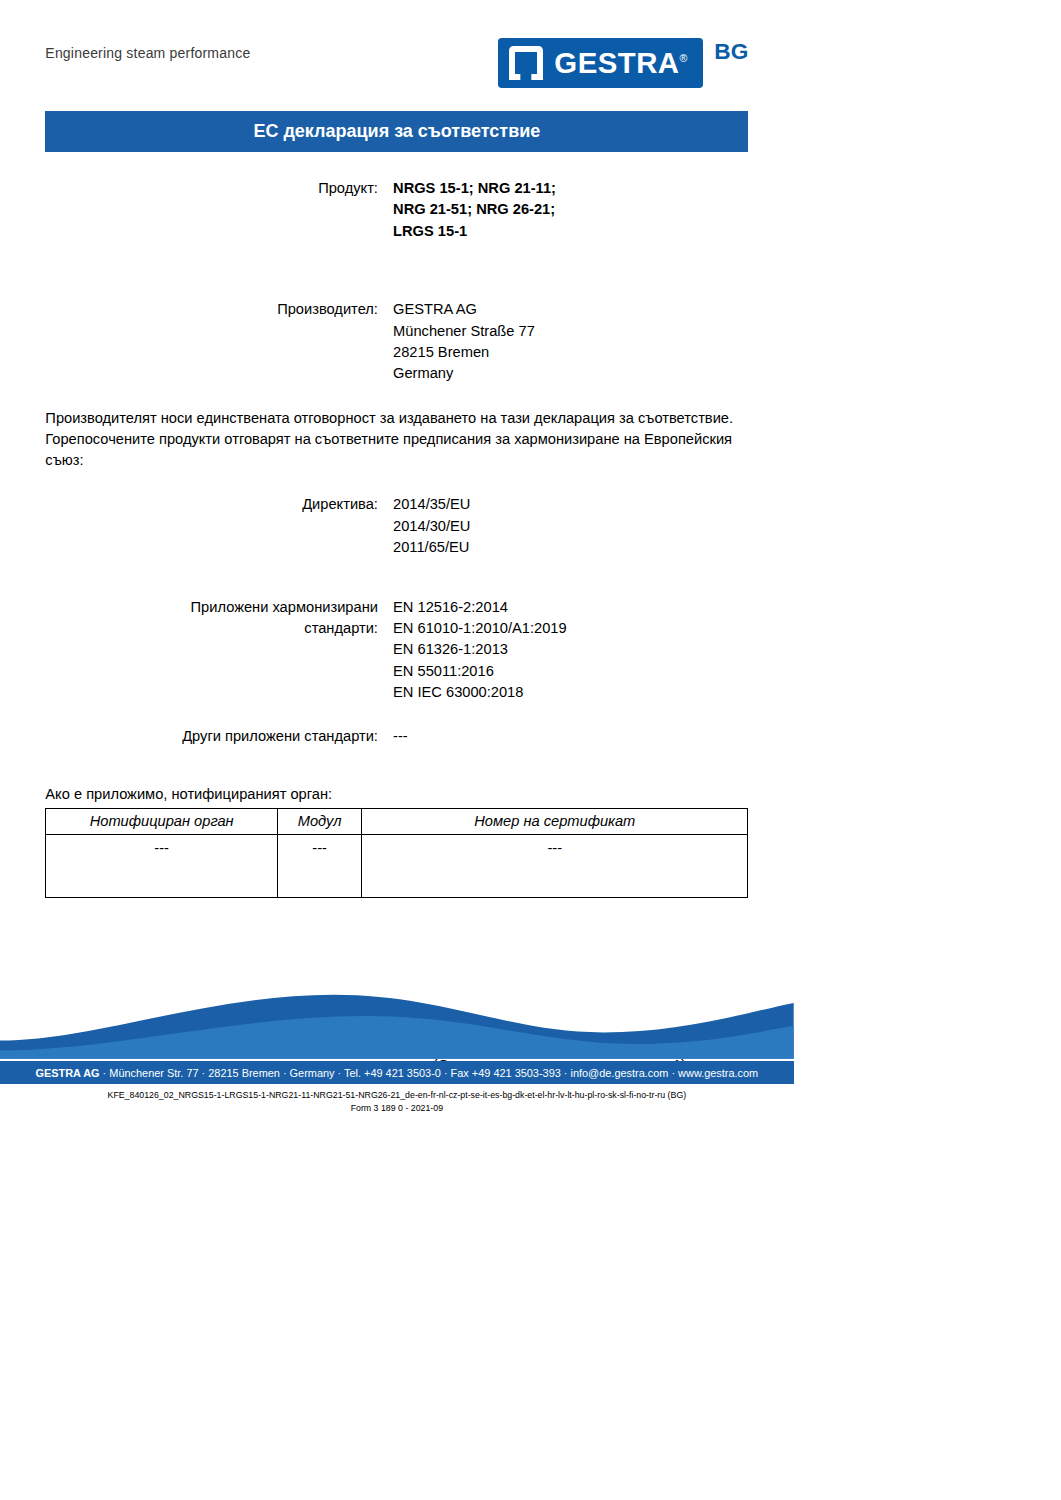Engineering steam performance
GESTRA®
BG
ЕС декларация за съответствие
Продукт:
NRGS 15-1; NRG 21-11;
NRG 21-51; NRG 26-21;
LRGS 15-1
Производител:
GESTRA AG
Münchener Straße 77
28215 Bremen
Germany
Производителят носи единствената отговорност за издаването на тази декларация за съответствие. Горепосочените продукти отговарят на съответните предписания за хармонизиране на Европейския съюз:
Директива:
2014/35/EU
2014/30/EU
2011/65/EU
Приложени хармонизирани
стандарти:
EN 12516-2:2014
EN 61010-1:2010/A1:2019
EN 61326-1:2013
EN 55011:2016
EN IEC 63000:2018
Други приложени стандарти:
---
Ако е приложимо, нотифицираният орган:
| Нотифициран орган | Модул | Номер на сертификат |
| --- | --- | --- |
| --- | --- | --- |
Bremen, 2022-05-06
(Оригинален подпис виж страница 1)
Dr.-Ing. Danuta Kohne
Head of Engineering
GESTRA AG · Münchener Str. 77 · 28215 Bremen · Germany · Tel. +49 421 3503-0 · Fax +49 421 3503-393 · info@de.gestra.com · www.gestra.com
KFE_840126_02_NRGS15-1-LRGS15-1-NRG21-11-NRG21-51-NRG26-21_de-en-fr-nl-cz-pt-se-it-es-bg-dk-et-el-hr-lv-lt-hu-pl-ro-sk-sl-fi-no-tr-ru (BG)
Form 3 189 0 - 2021-09